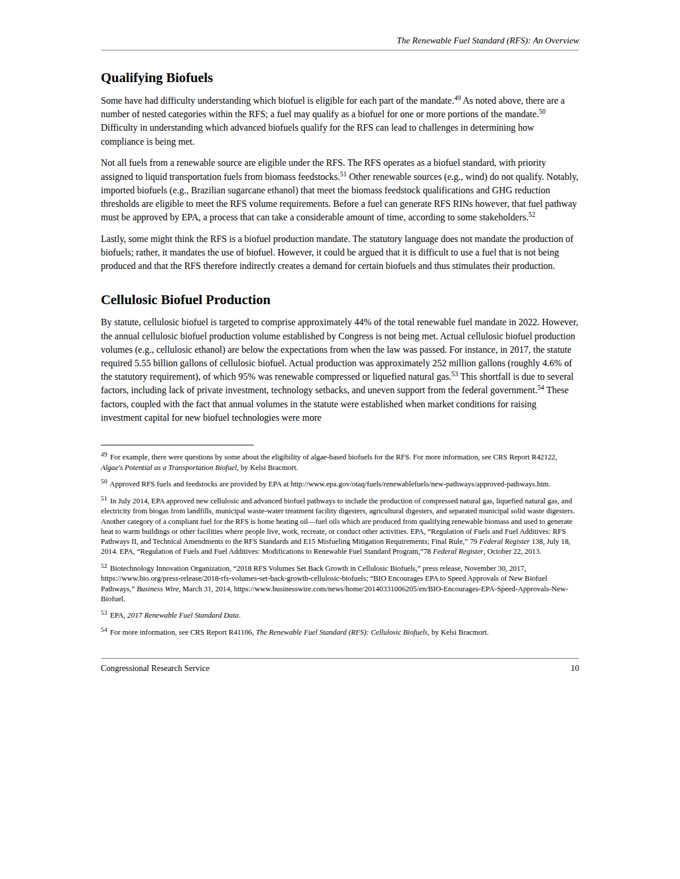The Renewable Fuel Standard (RFS): An Overview
Qualifying Biofuels
Some have had difficulty understanding which biofuel is eligible for each part of the mandate.49 As noted above, there are a number of nested categories within the RFS; a fuel may qualify as a biofuel for one or more portions of the mandate.50 Difficulty in understanding which advanced biofuels qualify for the RFS can lead to challenges in determining how compliance is being met.
Not all fuels from a renewable source are eligible under the RFS. The RFS operates as a biofuel standard, with priority assigned to liquid transportation fuels from biomass feedstocks.51 Other renewable sources (e.g., wind) do not qualify. Notably, imported biofuels (e.g., Brazilian sugarcane ethanol) that meet the biomass feedstock qualifications and GHG reduction thresholds are eligible to meet the RFS volume requirements. Before a fuel can generate RFS RINs however, that fuel pathway must be approved by EPA, a process that can take a considerable amount of time, according to some stakeholders.52
Lastly, some might think the RFS is a biofuel production mandate. The statutory language does not mandate the production of biofuels; rather, it mandates the use of biofuel. However, it could be argued that it is difficult to use a fuel that is not being produced and that the RFS therefore indirectly creates a demand for certain biofuels and thus stimulates their production.
Cellulosic Biofuel Production
By statute, cellulosic biofuel is targeted to comprise approximately 44% of the total renewable fuel mandate in 2022. However, the annual cellulosic biofuel production volume established by Congress is not being met. Actual cellulosic biofuel production volumes (e.g., cellulosic ethanol) are below the expectations from when the law was passed. For instance, in 2017, the statute required 5.55 billion gallons of cellulosic biofuel. Actual production was approximately 252 million gallons (roughly 4.6% of the statutory requirement), of which 95% was renewable compressed or liquefied natural gas.53 This shortfall is due to several factors, including lack of private investment, technology setbacks, and uneven support from the federal government.54 These factors, coupled with the fact that annual volumes in the statute were established when market conditions for raising investment capital for new biofuel technologies were more
49 For example, there were questions by some about the eligibility of algae-based biofuels for the RFS. For more information, see CRS Report R42122, Algae's Potential as a Transportation Biofuel, by Kelsi Bracmort.
50 Approved RFS fuels and feedstocks are provided by EPA at http://www.epa.gov/otaq/fuels/renewablefuels/new-pathways/approved-pathways.htm.
51 In July 2014, EPA approved new cellulosic and advanced biofuel pathways to include the production of compressed natural gas, liquefied natural gas, and electricity from biogas from landfills, municipal waste-water treatment facility digesters, agricultural digesters, and separated municipal solid waste digesters. Another category of a compliant fuel for the RFS is home heating oil—fuel oils which are produced from qualifying renewable biomass and used to generate heat to warm buildings or other facilities where people live, work, recreate, or conduct other activities. EPA, “Regulation of Fuels and Fuel Additives: RFS Pathways II, and Technical Amendments to the RFS Standards and E15 Misfueling Mitigation Requirements; Final Rule,” 79 Federal Register 138, July 18, 2014. EPA, “Regulation of Fuels and Fuel Additives: Modifications to Renewable Fuel Standard Program,”78 Federal Register, October 22, 2013.
52 Biotechnology Innovation Organization, “2018 RFS Volumes Set Back Growth in Cellulosic Biofuels,” press release, November 30, 2017, https://www.bio.org/press-release/2018-rfs-volumes-set-back-growth-cellulosic-biofuels; “BIO Encourages EPA to Speed Approvals of New Biofuel Pathways,” Business Wire, March 31, 2014, https://www.businesswire.com/news/home/20140331006205/en/BIO-Encourages-EPA-Speed-Approvals-New-Biofuel.
53 EPA, 2017 Renewable Fuel Standard Data.
54 For more information, see CRS Report R41106, The Renewable Fuel Standard (RFS): Cellulosic Biofuels, by Kelsi Bracmort.
Congressional Research Service 10